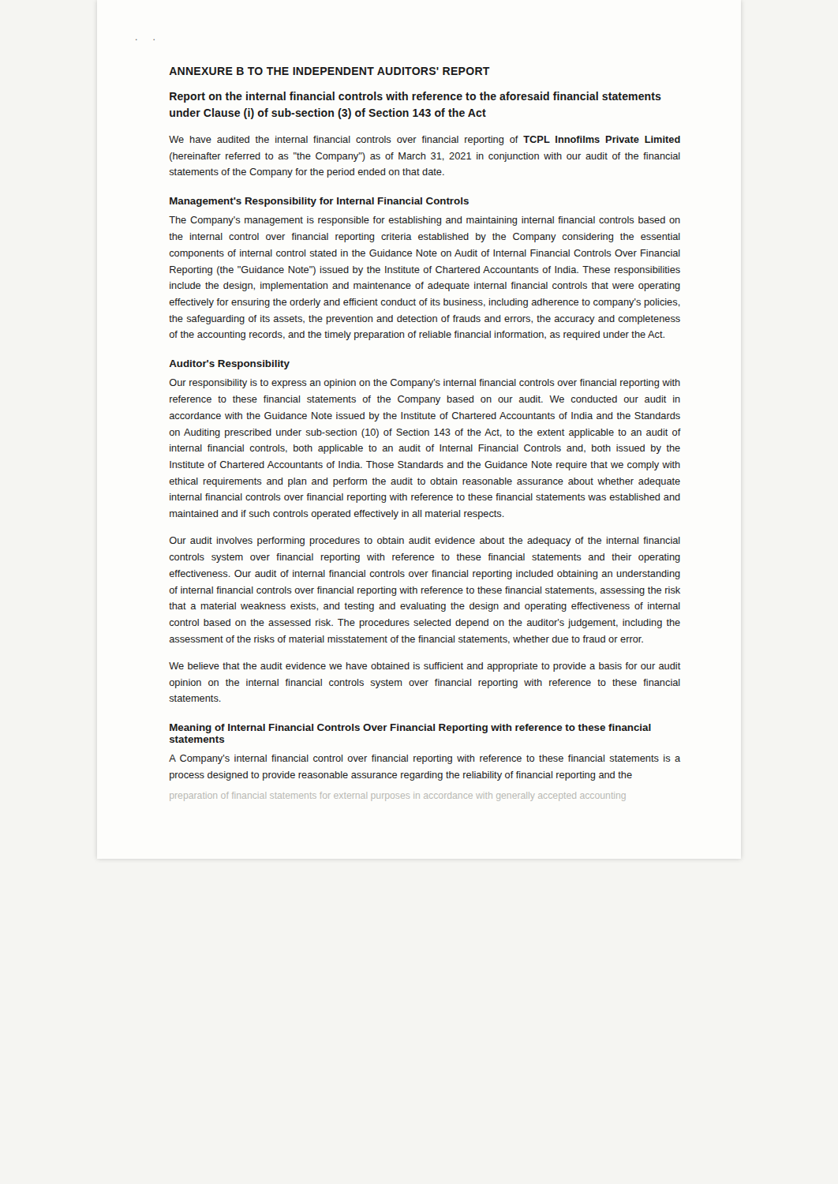..
ANNEXURE B TO THE INDEPENDENT AUDITORS' REPORT
Report on the internal financial controls with reference to the aforesaid financial statements under Clause (i) of sub-section (3) of Section 143 of the Act
We have audited the internal financial controls over financial reporting of TCPL Innofilms Private Limited (hereinafter referred to as "the Company") as of March 31, 2021 in conjunction with our audit of the financial statements of the Company for the period ended on that date.
Management's Responsibility for Internal Financial Controls
The Company's management is responsible for establishing and maintaining internal financial controls based on the internal control over financial reporting criteria established by the Company considering the essential components of internal control stated in the Guidance Note on Audit of Internal Financial Controls Over Financial Reporting (the "Guidance Note") issued by the Institute of Chartered Accountants of India. These responsibilities include the design, implementation and maintenance of adequate internal financial controls that were operating effectively for ensuring the orderly and efficient conduct of its business, including adherence to company's policies, the safeguarding of its assets, the prevention and detection of frauds and errors, the accuracy and completeness of the accounting records, and the timely preparation of reliable financial information, as required under the Act.
Auditor's Responsibility
Our responsibility is to express an opinion on the Company's internal financial controls over financial reporting with reference to these financial statements of the Company based on our audit. We conducted our audit in accordance with the Guidance Note issued by the Institute of Chartered Accountants of India and the Standards on Auditing prescribed under sub-section (10) of Section 143 of the Act, to the extent applicable to an audit of internal financial controls, both applicable to an audit of Internal Financial Controls and, both issued by the Institute of Chartered Accountants of India. Those Standards and the Guidance Note require that we comply with ethical requirements and plan and perform the audit to obtain reasonable assurance about whether adequate internal financial controls over financial reporting with reference to these financial statements was established and maintained and if such controls operated effectively in all material respects.
Our audit involves performing procedures to obtain audit evidence about the adequacy of the internal financial controls system over financial reporting with reference to these financial statements and their operating effectiveness. Our audit of internal financial controls over financial reporting included obtaining an understanding of internal financial controls over financial reporting with reference to these financial statements, assessing the risk that a material weakness exists, and testing and evaluating the design and operating effectiveness of internal control based on the assessed risk. The procedures selected depend on the auditor's judgement, including the assessment of the risks of material misstatement of the financial statements, whether due to fraud or error.
We believe that the audit evidence we have obtained is sufficient and appropriate to provide a basis for our audit opinion on the internal financial controls system over financial reporting with reference to these financial statements.
Meaning of Internal Financial Controls Over Financial Reporting with reference to these financial statements
A Company's internal financial control over financial reporting with reference to these financial statements is a process designed to provide reasonable assurance regarding the reliability of financial reporting and the
preparation of financial statements for external purposes in accordance with generally accepted accounting